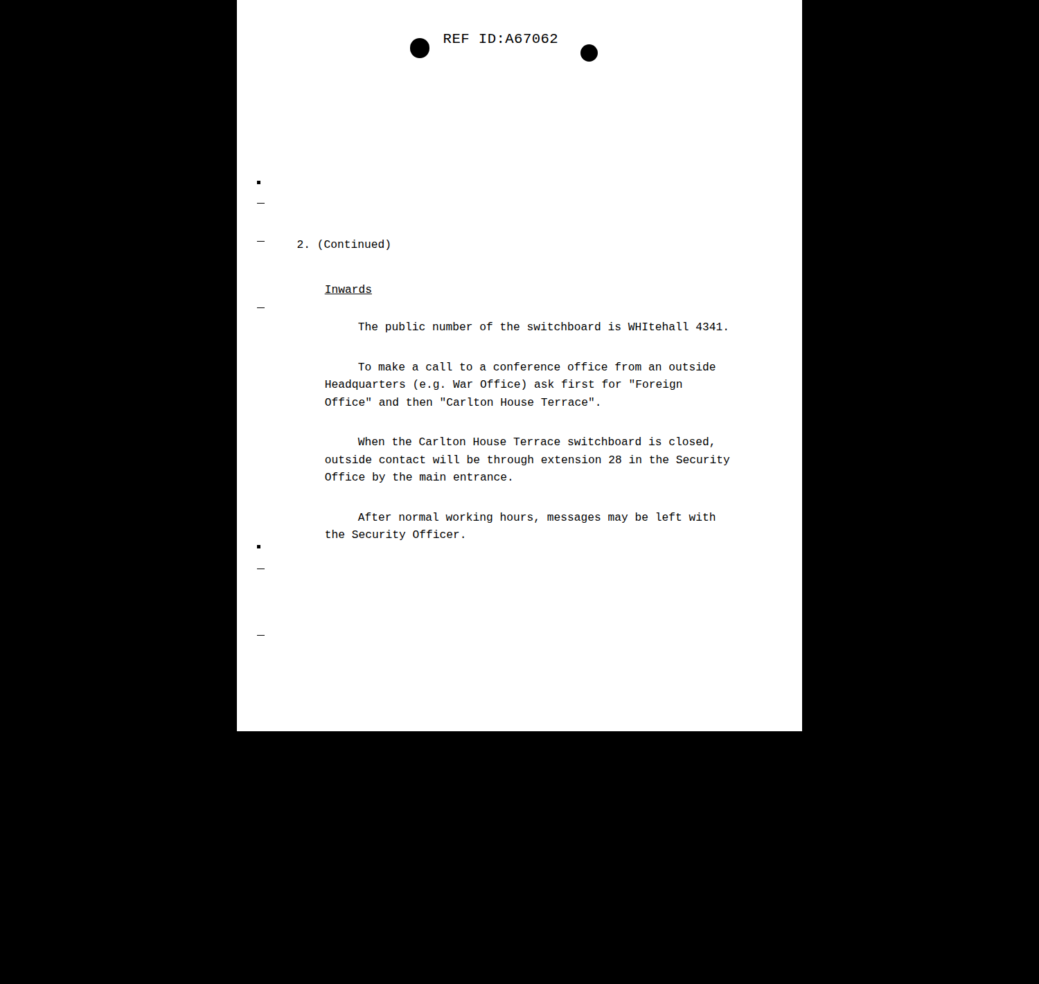REF ID:A67062
2. (Continued)
Inwards
The public number of the switchboard is WHItehall 4341.
To make a call to a conference office from an outside Headquarters (e.g. War Office) ask first for "Foreign Office" and then "Carlton House Terrace".
When the Carlton House Terrace switchboard is closed, outside contact will be through extension 28 in the Security Office by the main entrance.
After normal working hours, messages may be left with the Security Officer.